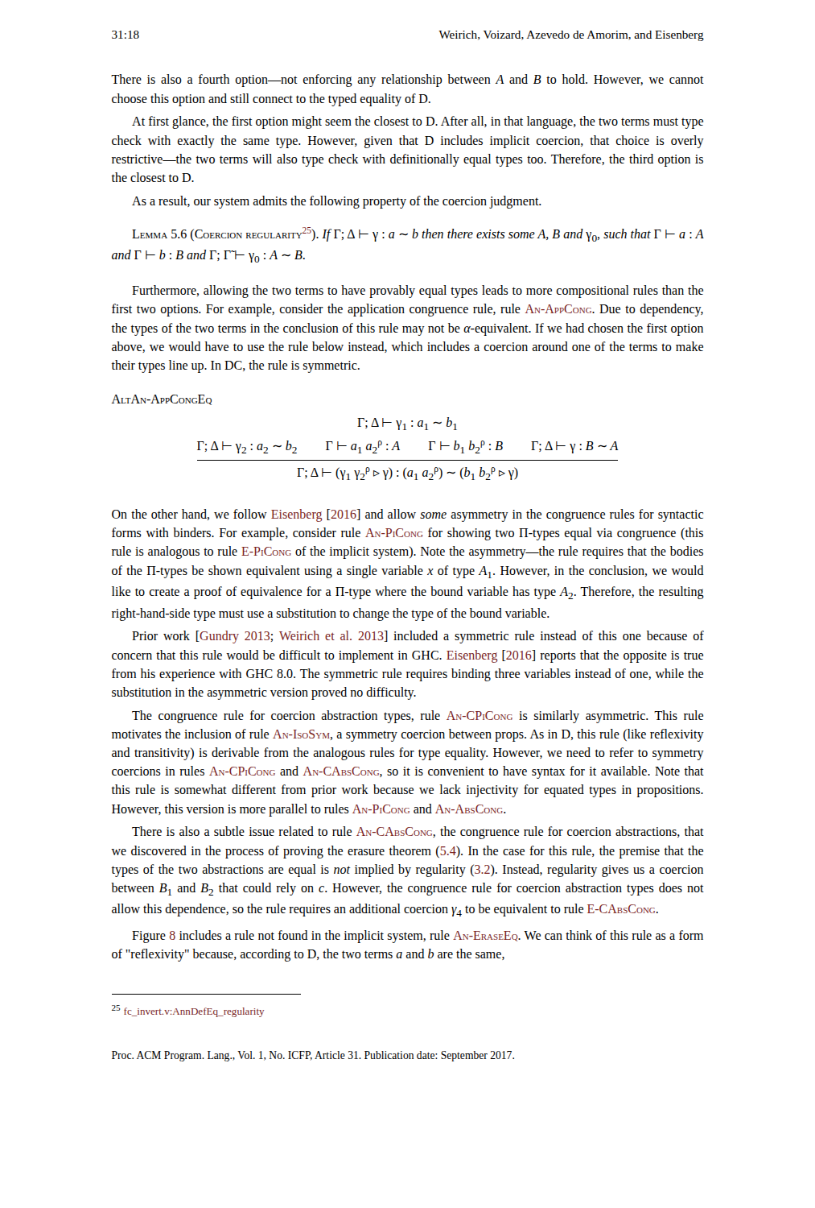31:18 Weirich, Voizard, Azevedo de Amorim, and Eisenberg
There is also a fourth option—not enforcing any relationship between A and B to hold. However, we cannot choose this option and still connect to the typed equality of D.
At first glance, the first option might seem the closest to D. After all, in that language, the two terms must type check with exactly the same type. However, given that D includes implicit coercion, that choice is overly restrictive—the two terms will also type check with definitionally equal types too. Therefore, the third option is the closest to D.
As a result, our system admits the following property of the coercion judgment.
Lemma 5.6 (Coercion regularity25). If Γ; Δ ⊢ γ : a ∼ b then there exists some A, B and γ0, such that Γ ⊢ a : A and Γ ⊢ b : B and Γ; Γ̃ ⊢ γ0 : A ∼ B.
Furthermore, allowing the two terms to have provably equal types leads to more compositional rules than the first two options. For example, consider the application congruence rule, rule An-AppCong. Due to dependency, the types of the two terms in the conclusion of this rule may not be α-equivalent. If we had chosen the first option above, we would have to use the rule below instead, which includes a coercion around one of the terms to make their types line up. In DC, the rule is symmetric.
AltAn-AppCongEq
Γ; Δ ⊢ γ1 : a1 ∼ b1
Γ; Δ ⊢ γ2 : a2 ∼ b2 Γ ⊢ a1 a2ρ : A Γ ⊢ b1 b2ρ : B Γ; Δ ⊢ γ : B ∼ A
Γ; Δ ⊢ (γ1 γ2ρ ▹ γ) : (a1 a2ρ) ∼ (b1 b2ρ ▹ γ)
On the other hand, we follow Eisenberg [2016] and allow some asymmetry in the congruence rules for syntactic forms with binders. For example, consider rule An-PiCong for showing two Π-types equal via congruence (this rule is analogous to rule E-PiCong of the implicit system). Note the asymmetry—the rule requires that the bodies of the Π-types be shown equivalent using a single variable x of type A1. However, in the conclusion, we would like to create a proof of equivalence for a Π-type where the bound variable has type A2. Therefore, the resulting right-hand-side type must use a substitution to change the type of the bound variable.
Prior work [Gundry 2013; Weirich et al. 2013] included a symmetric rule instead of this one because of concern that this rule would be difficult to implement in GHC. Eisenberg [2016] reports that the opposite is true from his experience with GHC 8.0. The symmetric rule requires binding three variables instead of one, while the substitution in the asymmetric version proved no difficulty.
The congruence rule for coercion abstraction types, rule An-CPiCong is similarly asymmetric. This rule motivates the inclusion of rule An-IsoSym, a symmetry coercion between props. As in D, this rule (like reflexivity and transitivity) is derivable from the analogous rules for type equality. However, we need to refer to symmetry coercions in rules An-CPiCong and An-CAbsCong, so it is convenient to have syntax for it available. Note that this rule is somewhat different from prior work because we lack injectivity for equated types in propositions. However, this version is more parallel to rules An-PiCong and An-AbsCong.
There is also a subtle issue related to rule An-CAbsCong, the congruence rule for coercion abstractions, that we discovered in the process of proving the erasure theorem (5.4). In the case for this rule, the premise that the types of the two abstractions are equal is not implied by regularity (3.2). Instead, regularity gives us a coercion between B1 and B2 that could rely on c. However, the congruence rule for coercion abstraction types does not allow this dependence, so the rule requires an additional coercion γ4 to be equivalent to rule E-CAbsCong.
Figure 8 includes a rule not found in the implicit system, rule An-EraseEq. We can think of this rule as a form of "reflexivity" because, according to D, the two terms a and b are the same,
25 fc_invert.v:AnnDefEq_regularity
Proc. ACM Program. Lang., Vol. 1, No. ICFP, Article 31. Publication date: September 2017.